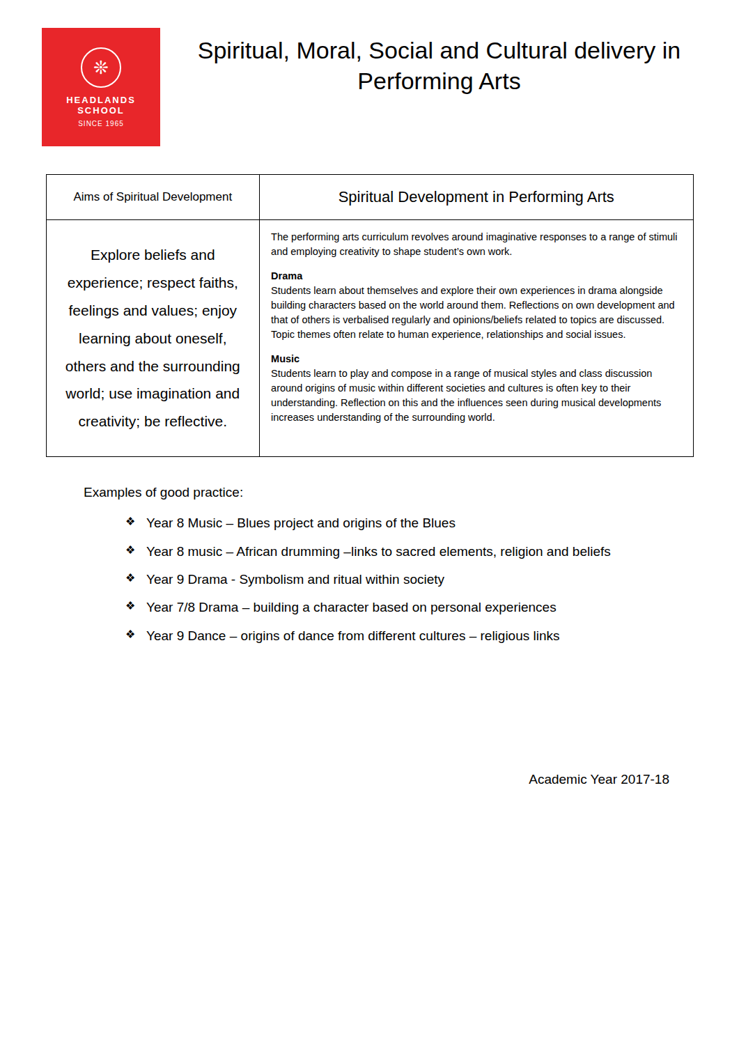❊
HEADLANDS SCHOOL
SINCE 1965
Spiritual, Moral, Social and Cultural delivery in Performing Arts
| Aims of Spiritual Development | Spiritual Development in Performing Arts |
| --- | --- |
| Explore beliefs and experience; respect faiths, feelings and values; enjoy learning about oneself, others and the surrounding world; use imagination and creativity; be reflective. | The performing arts curriculum revolves around imaginative responses to a range of stimuli and employing creativity to shape student’s own work. Drama Students learn about themselves and explore their own experiences in drama alongside building characters based on the world around them. Reflections on own development and that of others is verbalised regularly and opinions/beliefs related to topics are discussed. Topic themes often relate to human experience, relationships and social issues. Music Students learn to play and compose in a range of musical styles and class discussion around origins of music within different societies and cultures is often key to their understanding. Reflection on this and the influences seen during musical developments increases understanding of the surrounding world. |
Examples of good practice:
Year 8 Music – Blues project and origins of the Blues
Year 8 music – African drumming –links to sacred elements, religion and beliefs
Year 9 Drama - Symbolism and ritual within society
Year 7/8 Drama – building a character based on personal experiences
Year 9 Dance – origins of dance from different cultures – religious links
Academic Year 2017-18